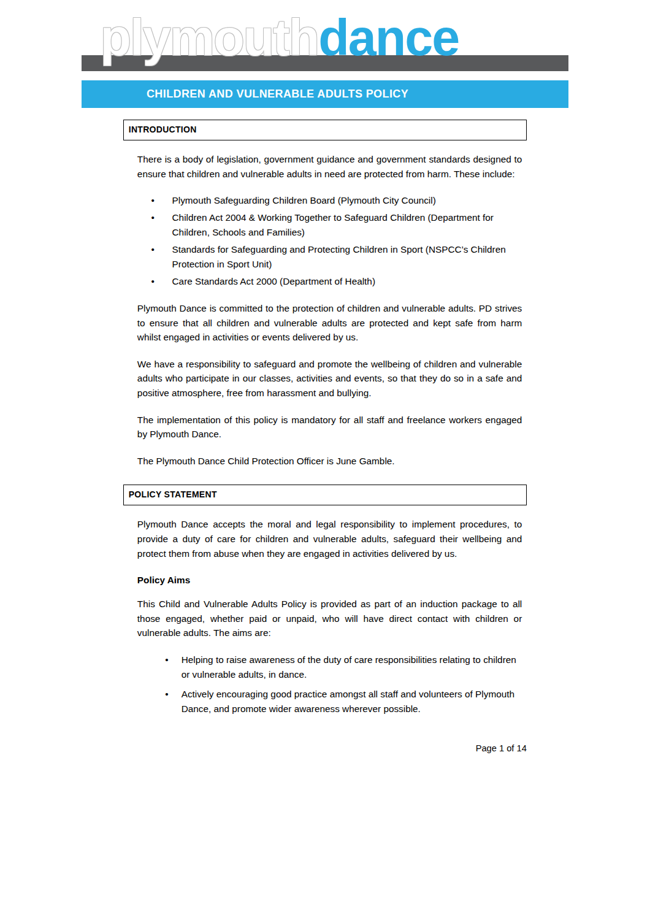plymouth dance
CHILDREN AND VULNERABLE ADULTS POLICY
INTRODUCTION
There is a body of legislation, government guidance and government standards designed to ensure that children and vulnerable adults in need are protected from harm. These include:
Plymouth Safeguarding Children Board (Plymouth City Council)
Children Act 2004 & Working Together to Safeguard Children (Department for Children, Schools and Families)
Standards for Safeguarding and Protecting Children in Sport (NSPCC’s Children Protection in Sport Unit)
Care Standards Act 2000 (Department of Health)
Plymouth Dance is committed to the protection of children and vulnerable adults. PD strives to ensure that all children and vulnerable adults are protected and kept safe from harm whilst engaged in activities or events delivered by us.
We have a responsibility to safeguard and promote the wellbeing of children and vulnerable adults who participate in our classes, activities and events, so that they do so in a safe and positive atmosphere, free from harassment and bullying.
The implementation of this policy is mandatory for all staff and freelance workers engaged by Plymouth Dance.
The Plymouth Dance Child Protection Officer is June Gamble.
POLICY STATEMENT
Plymouth Dance accepts the moral and legal responsibility to implement procedures, to provide a duty of care for children and vulnerable adults, safeguard their wellbeing and protect them from abuse when they are engaged in activities delivered by us.
Policy Aims
This Child and Vulnerable Adults Policy is provided as part of an induction package to all those engaged, whether paid or unpaid, who will have direct contact with children or vulnerable adults. The aims are:
Helping to raise awareness of the duty of care responsibilities relating to children or vulnerable adults, in dance.
Actively encouraging good practice amongst all staff and volunteers of Plymouth Dance, and promote wider awareness wherever possible.
Page 1 of 14